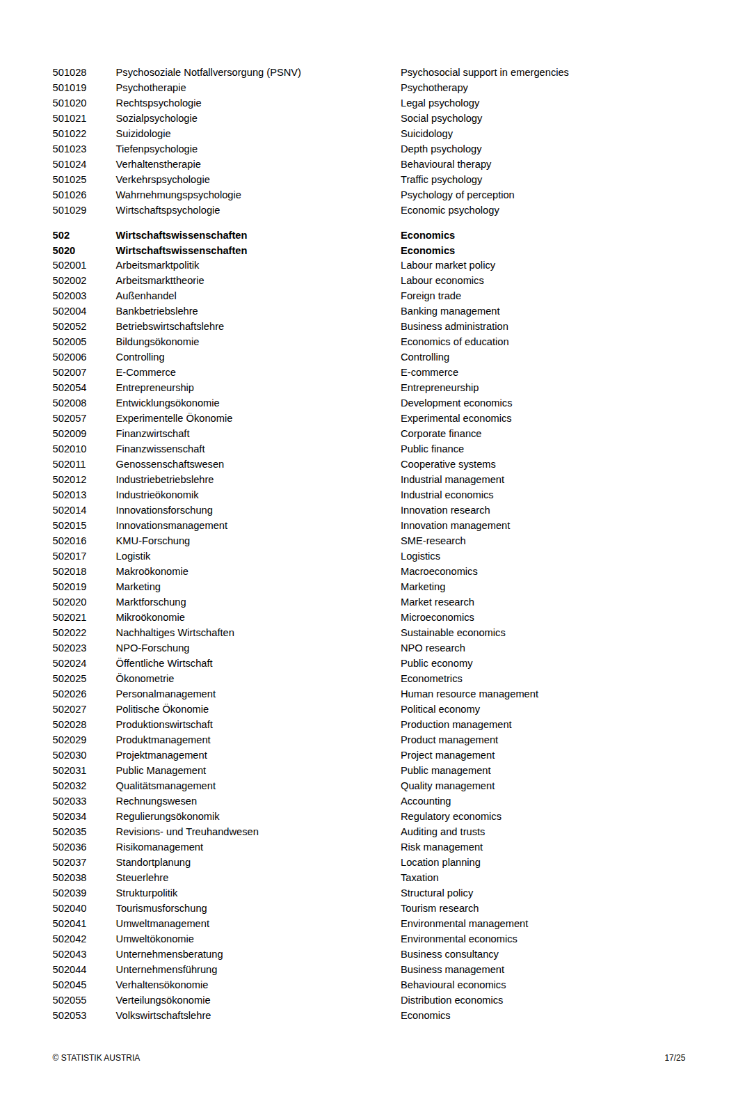| 501028 | Psychosoziale Notfallversorgung (PSNV) | Psychosocial support in emergencies |
| 501019 | Psychotherapie | Psychotherapy |
| 501020 | Rechtspsychologie | Legal psychology |
| 501021 | Sozialpsychologie | Social psychology |
| 501022 | Suizidologie | Suicidology |
| 501023 | Tiefenpsychologie | Depth psychology |
| 501024 | Verhaltenstherapie | Behavioural therapy |
| 501025 | Verkehrspsychologie | Traffic psychology |
| 501026 | Wahrnehmungspsychologie | Psychology of perception |
| 501029 | Wirtschaftspsychologie | Economic psychology |
| 502 | Wirtschaftswissenschaften | Economics |
| 5020 | Wirtschaftswissenschaften | Economics |
| 502001 | Arbeitsmarktpolitik | Labour market policy |
| 502002 | Arbeitsmarkttheorie | Labour economics |
| 502003 | Außenhandel | Foreign trade |
| 502004 | Bankbetriebslehre | Banking management |
| 502052 | Betriebswirtschaftslehre | Business administration |
| 502005 | Bildungsökonomie | Economics of education |
| 502006 | Controlling | Controlling |
| 502007 | E-Commerce | E-commerce |
| 502054 | Entrepreneurship | Entrepreneurship |
| 502008 | Entwicklungsökonomie | Development economics |
| 502057 | Experimentelle Ökonomie | Experimental economics |
| 502009 | Finanzwirtschaft | Corporate finance |
| 502010 | Finanzwissenschaft | Public finance |
| 502011 | Genossenschaftswesen | Cooperative systems |
| 502012 | Industriebetriebslehre | Industrial management |
| 502013 | Industrieökonomik | Industrial economics |
| 502014 | Innovationsforschung | Innovation research |
| 502015 | Innovationsmanagement | Innovation management |
| 502016 | KMU-Forschung | SME-research |
| 502017 | Logistik | Logistics |
| 502018 | Makroökonomie | Macroeconomics |
| 502019 | Marketing | Marketing |
| 502020 | Marktforschung | Market research |
| 502021 | Mikroökonomie | Microeconomics |
| 502022 | Nachhaltiges Wirtschaften | Sustainable economics |
| 502023 | NPO-Forschung | NPO research |
| 502024 | Öffentliche Wirtschaft | Public economy |
| 502025 | Ökonometrie | Econometrics |
| 502026 | Personalmanagement | Human resource management |
| 502027 | Politische Ökonomie | Political economy |
| 502028 | Produktionswirtschaft | Production management |
| 502029 | Produktmanagement | Product management |
| 502030 | Projektmanagement | Project management |
| 502031 | Public Management | Public management |
| 502032 | Qualitätsmanagement | Quality management |
| 502033 | Rechnungswesen | Accounting |
| 502034 | Regulierungsökonomik | Regulatory economics |
| 502035 | Revisions- und Treuhandwesen | Auditing and trusts |
| 502036 | Risikomanagement | Risk management |
| 502037 | Standortplanung | Location planning |
| 502038 | Steuerlehre | Taxation |
| 502039 | Strukturpolitik | Structural policy |
| 502040 | Tourismusforschung | Tourism research |
| 502041 | Umweltmanagement | Environmental management |
| 502042 | Umweltökonomie | Environmental economics |
| 502043 | Unternehmensberatung | Business consultancy |
| 502044 | Unternehmensführung | Business management |
| 502045 | Verhaltensökonomie | Behavioural economics |
| 502055 | Verteilungsökonomie | Distribution economics |
| 502053 | Volkswirtschaftslehre | Economics |
© STATISTIK AUSTRIA 17/25